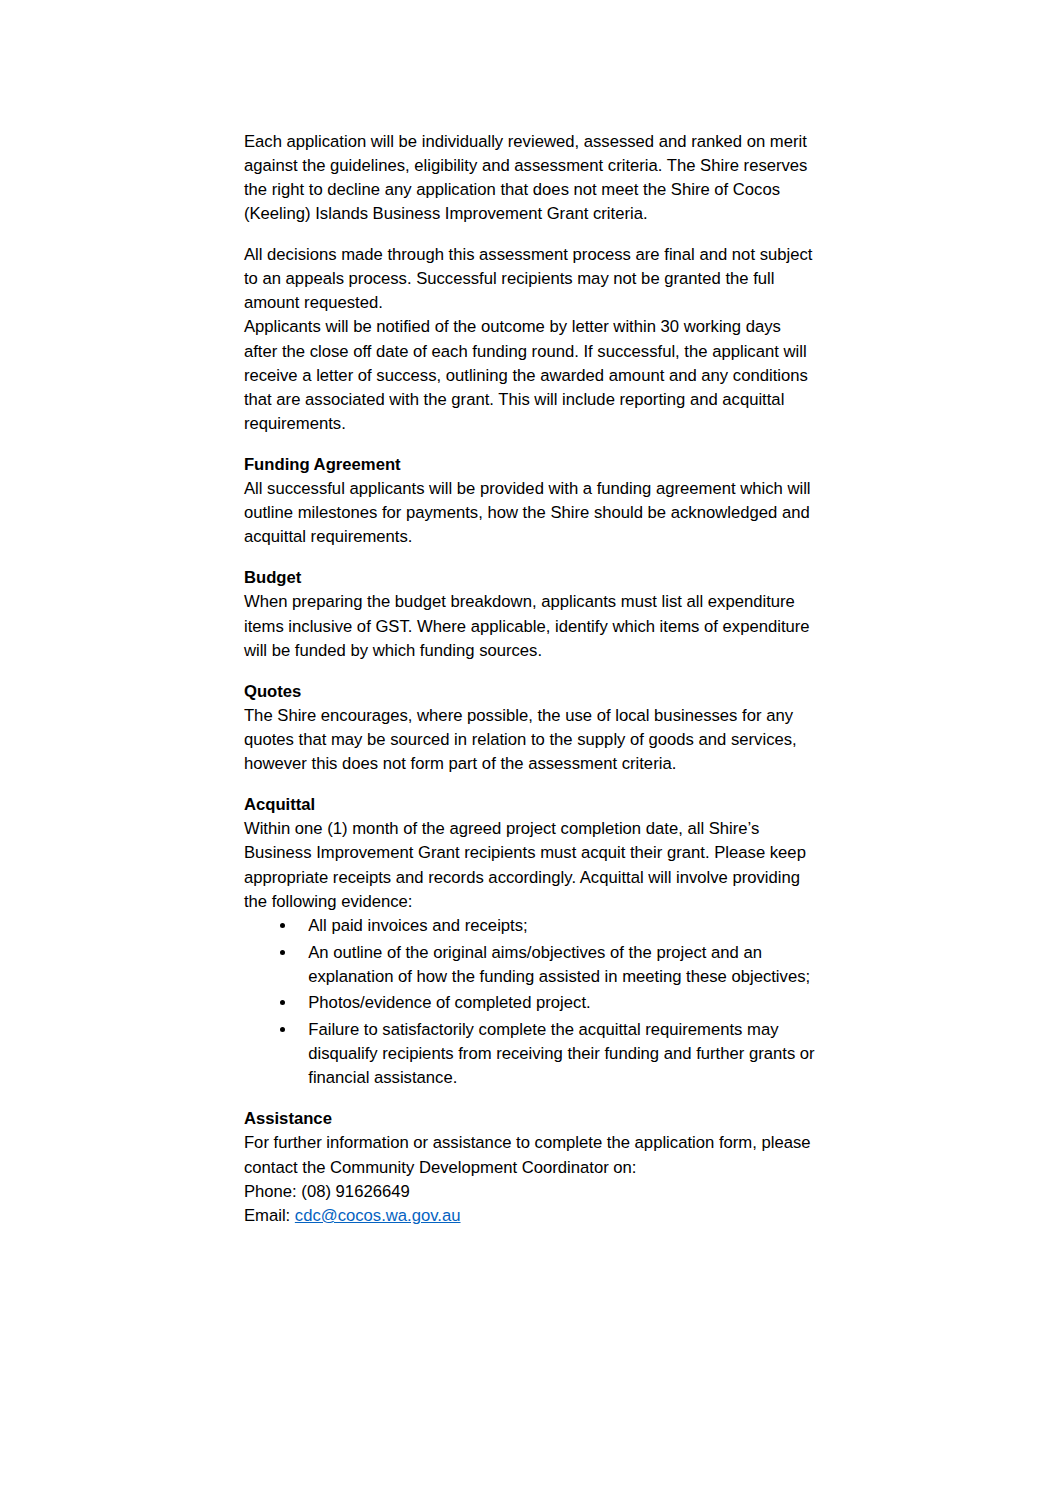Each application will be individually reviewed, assessed and ranked on merit against the guidelines, eligibility and assessment criteria. The Shire reserves the right to decline any application that does not meet the Shire of Cocos (Keeling) Islands Business Improvement Grant criteria.
All decisions made through this assessment process are final and not subject to an appeals process. Successful recipients may not be granted the full amount requested.
Applicants will be notified of the outcome by letter within 30 working days after the close off date of each funding round. If successful, the applicant will receive a letter of success, outlining the awarded amount and any conditions that are associated with the grant. This will include reporting and acquittal requirements.
Funding Agreement
All successful applicants will be provided with a funding agreement which will outline milestones for payments, how the Shire should be acknowledged and acquittal requirements.
Budget
When preparing the budget breakdown, applicants must list all expenditure items inclusive of GST. Where applicable, identify which items of expenditure will be funded by which funding sources.
Quotes
The Shire encourages, where possible, the use of local businesses for any quotes that may be sourced in relation to the supply of goods and services, however this does not form part of the assessment criteria.
Acquittal
Within one (1) month of the agreed project completion date, all Shire’s Business Improvement Grant recipients must acquit their grant. Please keep appropriate receipts and records accordingly. Acquittal will involve providing the following evidence:
All paid invoices and receipts;
An outline of the original aims/objectives of the project and an explanation of how the funding assisted in meeting these objectives;
Photos/evidence of completed project.
Failure to satisfactorily complete the acquittal requirements may disqualify recipients from receiving their funding and further grants or financial assistance.
Assistance
For further information or assistance to complete the application form, please contact the Community Development Coordinator on:
Phone: (08) 91626649
Email: cdc@cocos.wa.gov.au